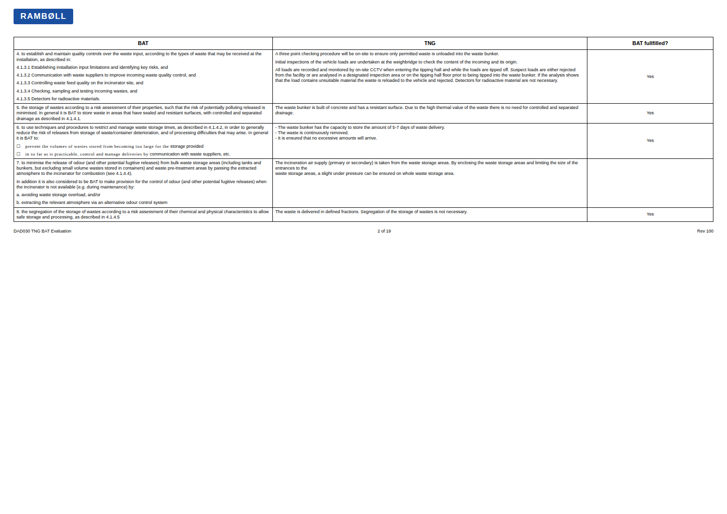RAMBØLL
| BAT | TNG | BAT fullfilled? |
| --- | --- | --- |
| 4. to establish and maintain quality controls over the waste input, according to the types of waste that may be received at the installation, as described in: 4.1.3.1 Establishing installation input limitations and identifying key risks, and 4.1.3.2 Communication with waste suppliers to improve incoming waste quality control, and 4.1.3.3 Controlling waste feed quality on the incinerator site, and 4.1.3.4 Checking, sampling and testing incoming wastes, and 4.1.3.5 Detectors for radioactive materials. | A three point checking procedure will be on-site to ensure only permitted waste is unloaded into the waste bunker. Initial inspections of the vehicle loads are undertaken at the weighbridge to check the content of the incoming and its origin. All loads are recorded and monitored by on-site CCTV when entering the tipping hall and while the loads are tipped off. Suspect loads are either rejected from the facility or are analysed in a designated inspection area or on the tipping hall floor prior to being tipped into the waste bunker. If the analysis shows that the load contains unsuitable material the waste is reloaded to the vehicle and rejected. Detectors for radioactive material are not necessary. | Yes |
| 5. the storage of wastes according to a risk assessment of their properties, such that the risk of potentially polluting released is minimised. In general it is BAT to store waste in areas that have sealed and resistant surfaces, with controlled and separated drainage as described in 4.1.4.1. | The waste bunker is built of concrete and has a resistant surface. Due to the high thermal value of the waste there is no need for controlled and separated drainage. | Yes |
| 6. to use techniques and procedures to restrict and manage waste storage times, as described in 4.1.4.2, in order to generally reduce the risk of releases from storage of waste/container deterioration, and of processing difficulties that may arise. In general it is BAT to: ☐ prevent the volumes of wastes stored from becoming too large for the storage provided ☐ in so far as is practicable, control and manage deliveries by communication with waste suppliers, etc. | - The waste bunker has the capacity to store the amount of 5-7 days of waste delivery. - The waste is continuously removed. - It is ensured that no excessive amounts will arrive. | Yes |
| 7. to minimise the release of odour (and other potential fugitive releases) from bulk waste storage areas (including tanks and bunkers, but excluding small volume wastes stored in containers) and waste pre-treatment areas by passing the extracted atmosphere to the incinerator for combustion (see 4.1.4.4). In addition it is also considered to be BAT to make provision for the control of odour (and other potential fugitive releases) when the incinerator is not available (e.g. during maintenance) by: a. avoiding waste storage overload, and/or b. extracting the relevant atmosphere via an alternative odour control system | The incineration air supply (primary or secondary) is taken from the waste storage areas. By enclosing the waste storage areas and limiting the size of the entrances to the waste storage areas, a slight under pressure can be ensured on whole waste storage area. | |
| 8. the segregation of the storage of wastes according to a risk assessment of their chemical and physical characteristics to allow safe storage and processing, as described in 4.1.4.5 | The waste is delivered in defined fractions. Segregation of the storage of wastes is not necessary. | Yes |
DAD030 TNG BAT Evaluation
2 of 19
Rev 100